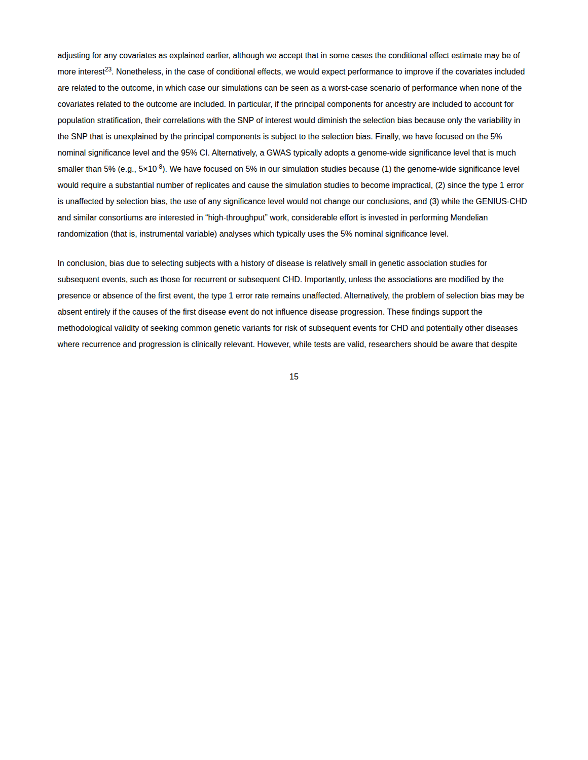adjusting for any covariates as explained earlier, although we accept that in some cases the conditional effect estimate may be of more interest23. Nonetheless, in the case of conditional effects, we would expect performance to improve if the covariates included are related to the outcome, in which case our simulations can be seen as a worst-case scenario of performance when none of the covariates related to the outcome are included. In particular, if the principal components for ancestry are included to account for population stratification, their correlations with the SNP of interest would diminish the selection bias because only the variability in the SNP that is unexplained by the principal components is subject to the selection bias. Finally, we have focused on the 5% nominal significance level and the 95% CI. Alternatively, a GWAS typically adopts a genome-wide significance level that is much smaller than 5% (e.g., 5×10-8). We have focused on 5% in our simulation studies because (1) the genome-wide significance level would require a substantial number of replicates and cause the simulation studies to become impractical, (2) since the type 1 error is unaffected by selection bias, the use of any significance level would not change our conclusions, and (3) while the GENIUS-CHD and similar consortiums are interested in “high-throughput” work, considerable effort is invested in performing Mendelian randomization (that is, instrumental variable) analyses which typically uses the 5% nominal significance level.
In conclusion, bias due to selecting subjects with a history of disease is relatively small in genetic association studies for subsequent events, such as those for recurrent or subsequent CHD. Importantly, unless the associations are modified by the presence or absence of the first event, the type 1 error rate remains unaffected. Alternatively, the problem of selection bias may be absent entirely if the causes of the first disease event do not influence disease progression. These findings support the methodological validity of seeking common genetic variants for risk of subsequent events for CHD and potentially other diseases where recurrence and progression is clinically relevant. However, while tests are valid, researchers should be aware that despite
15